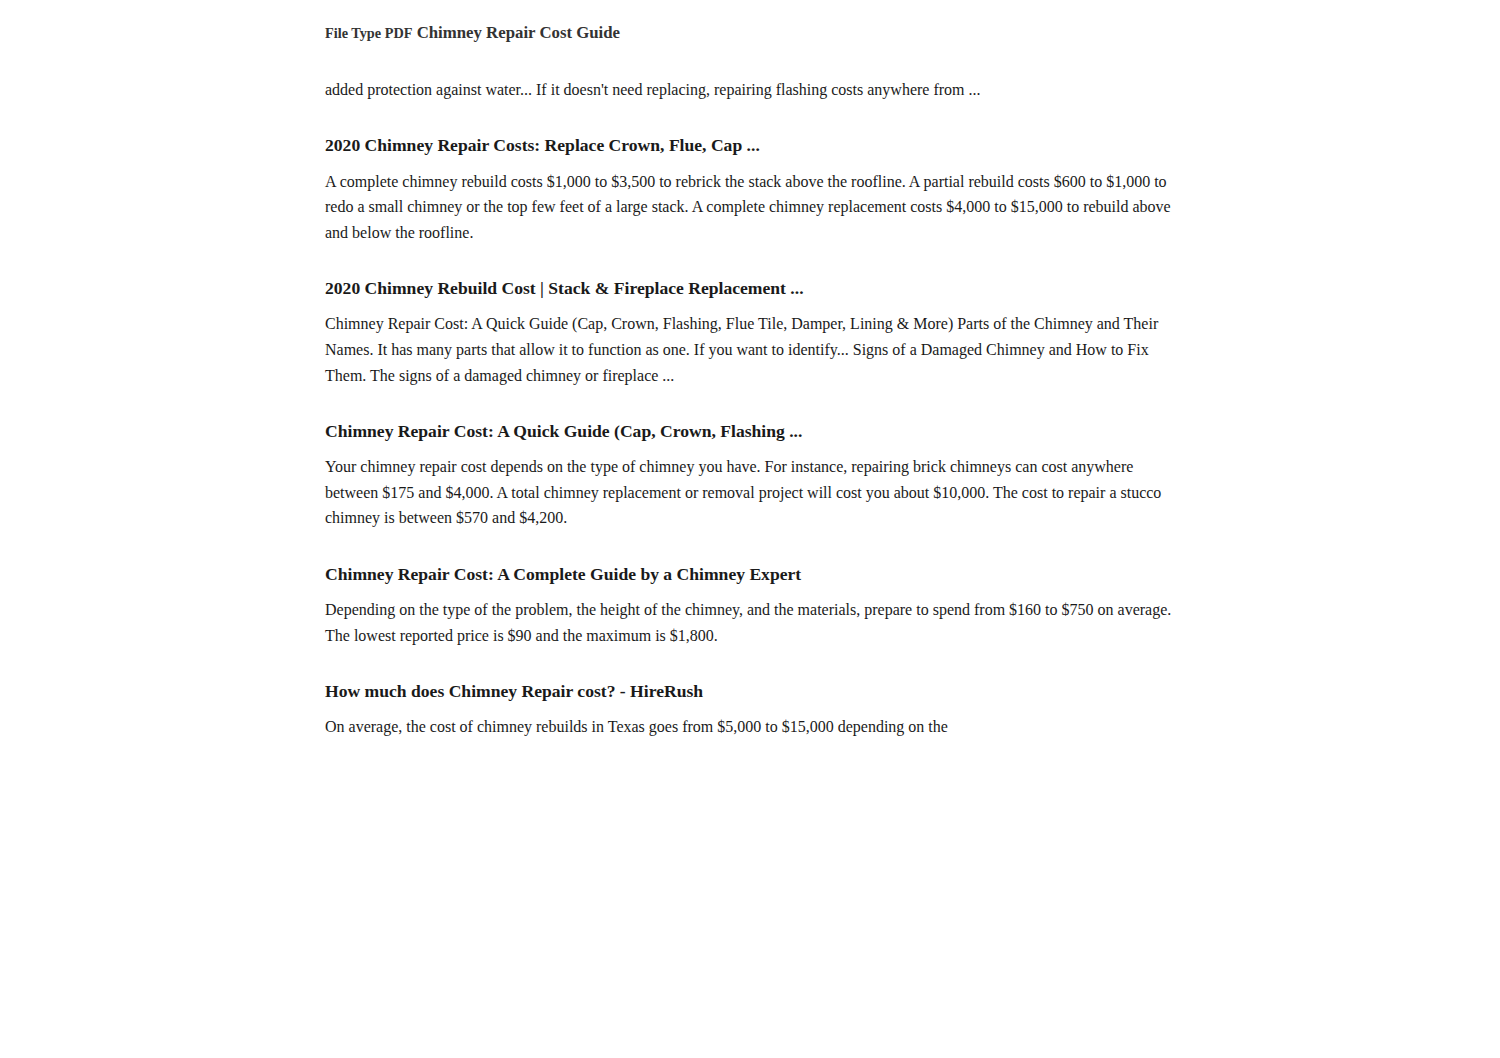File Type PDF Chimney Repair Cost Guide
added protection against water... If it doesn't need replacing, repairing flashing costs anywhere from ...
2020 Chimney Repair Costs: Replace Crown, Flue, Cap ...
A complete chimney rebuild costs $1,000 to $3,500 to rebrick the stack above the roofline. A partial rebuild costs $600 to $1,000 to redo a small chimney or the top few feet of a large stack. A complete chimney replacement costs $4,000 to $15,000 to rebuild above and below the roofline.
2020 Chimney Rebuild Cost | Stack & Fireplace Replacement ...
Chimney Repair Cost: A Quick Guide (Cap, Crown, Flashing, Flue Tile, Damper, Lining & More) Parts of the Chimney and Their Names. It has many parts that allow it to function as one. If you want to identify... Signs of a Damaged Chimney and How to Fix Them. The signs of a damaged chimney or fireplace ...
Chimney Repair Cost: A Quick Guide (Cap, Crown, Flashing ...
Your chimney repair cost depends on the type of chimney you have. For instance, repairing brick chimneys can cost anywhere between $175 and $4,000. A total chimney replacement or removal project will cost you about $10,000. The cost to repair a stucco chimney is between $570 and $4,200.
Chimney Repair Cost: A Complete Guide by a Chimney Expert
Depending on the type of the problem, the height of the chimney, and the materials, prepare to spend from $160 to $750 on average. The lowest reported price is $90 and the maximum is $1,800.
How much does Chimney Repair cost? - HireRush
On average, the cost of chimney rebuilds in Texas goes from $5,000 to $15,000 depending on the